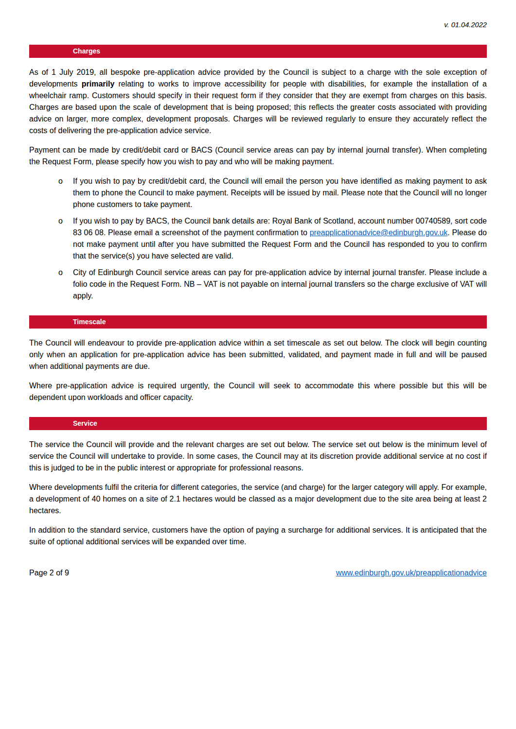v. 01.04.2022
Charges
As of 1 July 2019, all bespoke pre-application advice provided by the Council is subject to a charge with the sole exception of developments primarily relating to works to improve accessibility for people with disabilities, for example the installation of a wheelchair ramp. Customers should specify in their request form if they consider that they are exempt from charges on this basis. Charges are based upon the scale of development that is being proposed; this reflects the greater costs associated with providing advice on larger, more complex, development proposals. Charges will be reviewed regularly to ensure they accurately reflect the costs of delivering the pre-application advice service.
Payment can be made by credit/debit card or BACS (Council service areas can pay by internal journal transfer). When completing the Request Form, please specify how you wish to pay and who will be making payment.
If you wish to pay by credit/debit card, the Council will email the person you have identified as making payment to ask them to phone the Council to make payment. Receipts will be issued by mail. Please note that the Council will no longer phone customers to take payment.
If you wish to pay by BACS, the Council bank details are: Royal Bank of Scotland, account number 00740589, sort code 83 06 08. Please email a screenshot of the payment confirmation to preapplicationadvice@edinburgh.gov.uk. Please do not make payment until after you have submitted the Request Form and the Council has responded to you to confirm that the service(s) you have selected are valid.
City of Edinburgh Council service areas can pay for pre-application advice by internal journal transfer. Please include a folio code in the Request Form. NB – VAT is not payable on internal journal transfers so the charge exclusive of VAT will apply.
Timescale
The Council will endeavour to provide pre-application advice within a set timescale as set out below. The clock will begin counting only when an application for pre-application advice has been submitted, validated, and payment made in full and will be paused when additional payments are due.
Where pre-application advice is required urgently, the Council will seek to accommodate this where possible but this will be dependent upon workloads and officer capacity.
Service
The service the Council will provide and the relevant charges are set out below. The service set out below is the minimum level of service the Council will undertake to provide. In some cases, the Council may at its discretion provide additional service at no cost if this is judged to be in the public interest or appropriate for professional reasons.
Where developments fulfil the criteria for different categories, the service (and charge) for the larger category will apply. For example, a development of 40 homes on a site of 2.1 hectares would be classed as a major development due to the site area being at least 2 hectares.
In addition to the standard service, customers have the option of paying a surcharge for additional services. It is anticipated that the suite of optional additional services will be expanded over time.
Page 2 of 9
www.edinburgh.gov.uk/preapplicationadvice